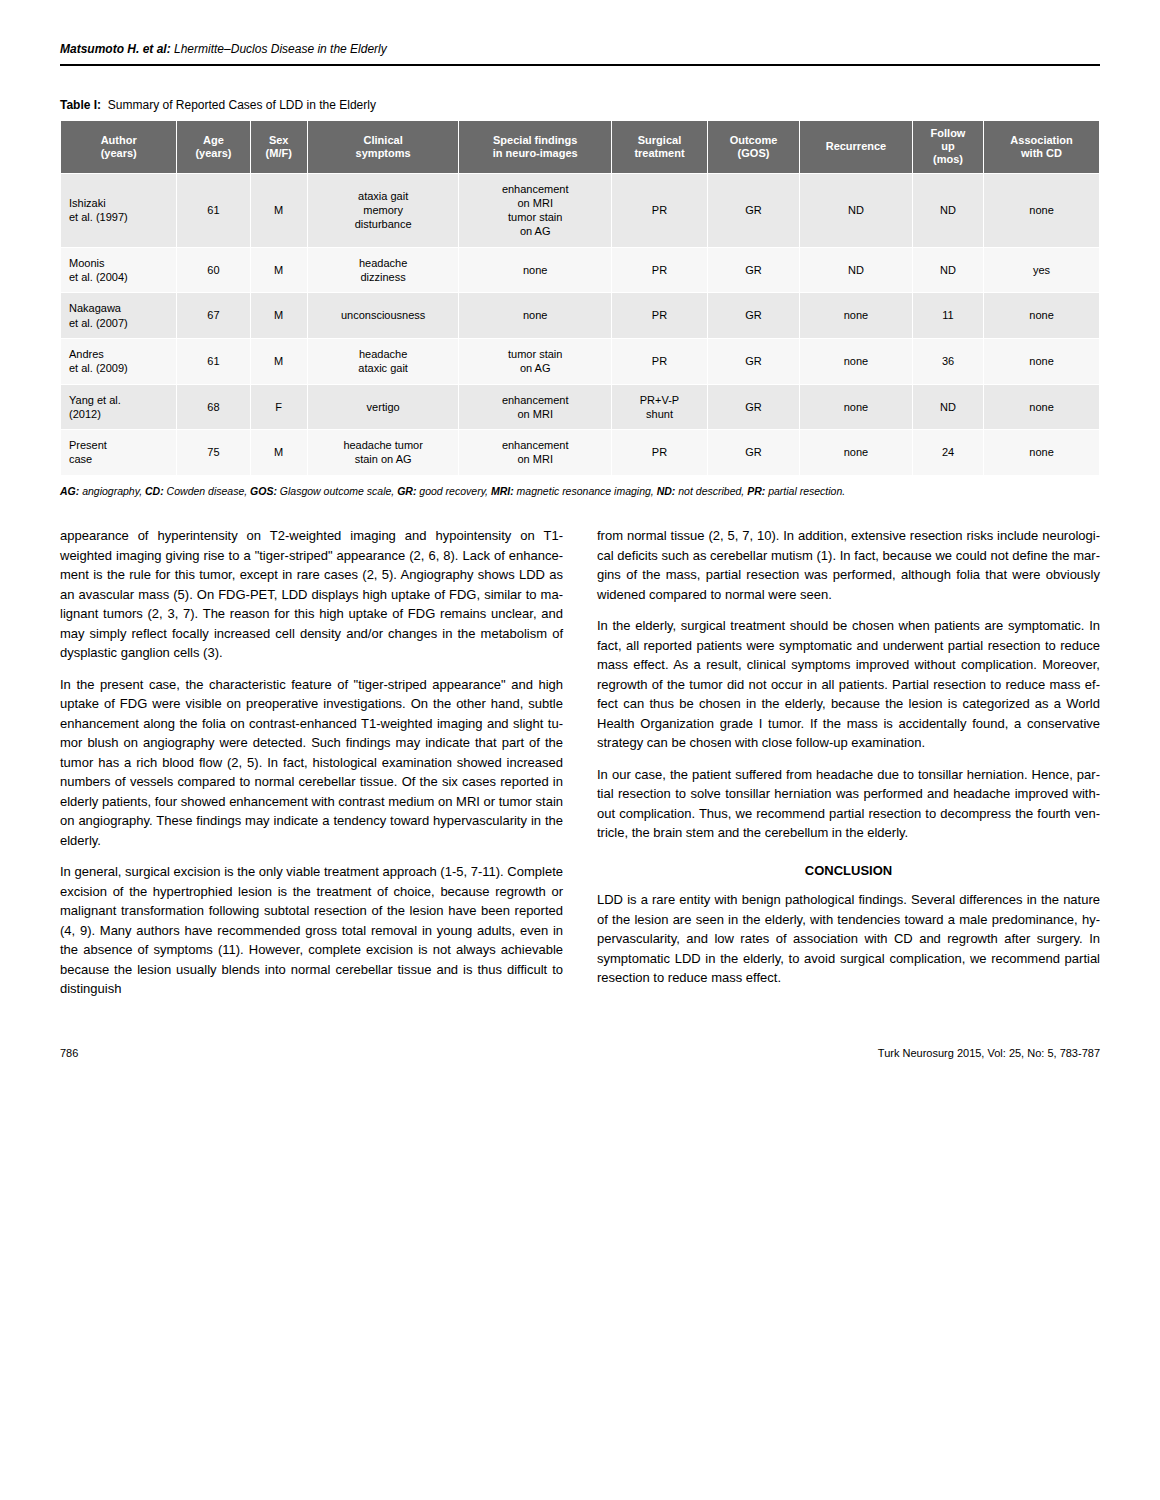Matsumoto H. et al: Lhermitte–Duclos Disease in the Elderly
Table I: Summary of Reported Cases of LDD in the Elderly
| Author (years) | Age (years) | Sex (M/F) | Clinical symptoms | Special findings in neuro-images | Surgical treatment | Outcome (GOS) | Recurrence | Follow up (mos) | Association with CD |
| --- | --- | --- | --- | --- | --- | --- | --- | --- | --- |
| Ishizaki et al. (1997) | 61 | M | ataxia gait memory disturbance | enhancement on MRI tumor stain on AG | PR | GR | ND | ND | none |
| Moonis et al. (2004) | 60 | M | headache dizziness | none | PR | GR | ND | ND | yes |
| Nakagawa et al. (2007) | 67 | M | unconsciousness | none | PR | GR | none | 11 | none |
| Andres et al. (2009) | 61 | M | headache ataxic gait | tumor stain on AG | PR | GR | none | 36 | none |
| Yang et al. (2012) | 68 | F | vertigo | enhancement on MRI | PR+V-P shunt | GR | none | ND | none |
| Present case | 75 | M | headache tumor stain on AG | enhancement on MRI | PR | GR | none | 24 | none |
AG: angiography, CD: Cowden disease, GOS: Glasgow outcome scale, GR: good recovery, MRI: magnetic resonance imaging, ND: not described, PR: partial resection.
appearance of hyperintensity on T2-weighted imaging and hypointensity on T1-weighted imaging giving rise to a "tiger-striped" appearance (2, 6, 8). Lack of enhancement is the rule for this tumor, except in rare cases (2, 5). Angiography shows LDD as an avascular mass (5). On FDG-PET, LDD displays high uptake of FDG, similar to malignant tumors (2, 3, 7). The reason for this high uptake of FDG remains unclear, and may simply reflect focally increased cell density and/or changes in the metabolism of dysplastic ganglion cells (3).
In the present case, the characteristic feature of "tiger-striped appearance" and high uptake of FDG were visible on preoperative investigations. On the other hand, subtle enhancement along the folia on contrast-enhanced T1-weighted imaging and slight tumor blush on angiography were detected. Such findings may indicate that part of the tumor has a rich blood flow (2, 5). In fact, histological examination showed increased numbers of vessels compared to normal cerebellar tissue. Of the six cases reported in elderly patients, four showed enhancement with contrast medium on MRI or tumor stain on angiography. These findings may indicate a tendency toward hypervascularity in the elderly.
In general, surgical excision is the only viable treatment approach (1-5, 7-11). Complete excision of the hypertrophied lesion is the treatment of choice, because regrowth or malignant transformation following subtotal resection of the lesion have been reported (4, 9). Many authors have recommended gross total removal in young adults, even in the absence of symptoms (11). However, complete excision is not always achievable because the lesion usually blends into normal cerebellar tissue and is thus difficult to distinguish
from normal tissue (2, 5, 7, 10). In addition, extensive resection risks include neurological deficits such as cerebellar mutism (1). In fact, because we could not define the margins of the mass, partial resection was performed, although folia that were obviously widened compared to normal were seen.
In the elderly, surgical treatment should be chosen when patients are symptomatic. In fact, all reported patients were symptomatic and underwent partial resection to reduce mass effect. As a result, clinical symptoms improved without complication. Moreover, regrowth of the tumor did not occur in all patients. Partial resection to reduce mass effect can thus be chosen in the elderly, because the lesion is categorized as a World Health Organization grade I tumor. If the mass is accidentally found, a conservative strategy can be chosen with close follow-up examination.
In our case, the patient suffered from headache due to tonsillar herniation. Hence, partial resection to solve tonsillar herniation was performed and headache improved without complication. Thus, we recommend partial resection to decompress the fourth ventricle, the brain stem and the cerebellum in the elderly.
CONCLUSION
LDD is a rare entity with benign pathological findings. Several differences in the nature of the lesion are seen in the elderly, with tendencies toward a male predominance, hypervascularity, and low rates of association with CD and regrowth after surgery. In symptomatic LDD in the elderly, to avoid surgical complication, we recommend partial resection to reduce mass effect.
786
Turk Neurosurg 2015, Vol: 25, No: 5, 783-787